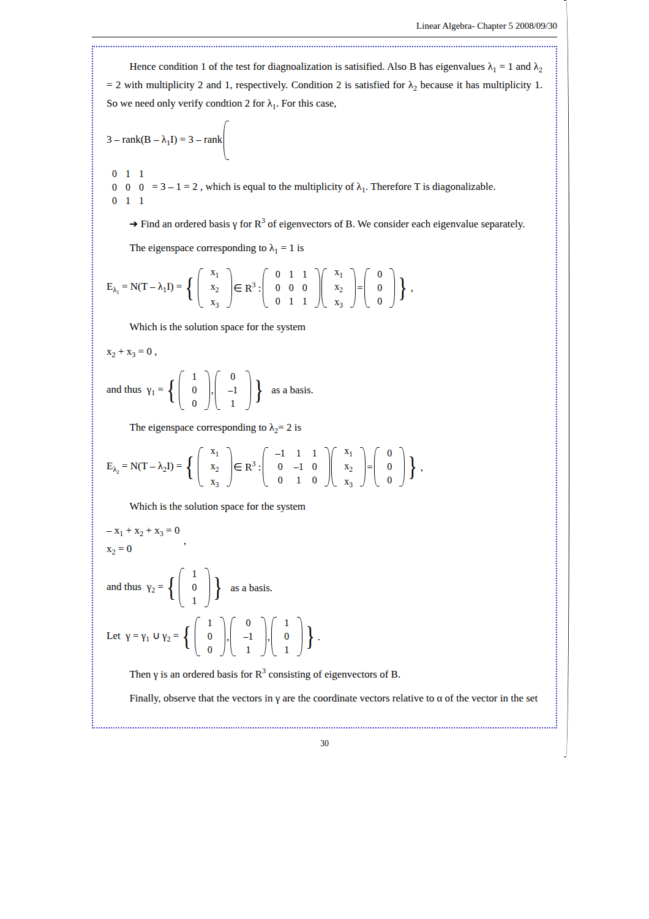Linear Algebra- Chapter 5 2008/09/30
Hence condition 1 of the test for diagnoalization is satisified. Also B has eigenvalues λ1 = 1 and λ2 = 2 with multiplicity 2 and 1, respectively. Condition 2 is satisfied for λ2 because it has multiplicity 1. So we need only verify condtion 2 for λ1. For this case,
3 – rank(B – λ1I) = 3 – rank
| 0 | 1 | 1 |
| 0 | 0 | 0 |
| 0 | 1 | 1 |
= 3 – 1 = 2 , which is equal to the multiplicity of λ1. Therefore T is diagonalizable.
➔ Find an ordered basis γ for R3 of eigenvectors of B. We consider each eigenvalue separately.
The eigenspace corresponding to λ1 = 1 is
Eλ1 = N(T – λ1I) = {
| x 1 |
| x 2 |
| x 3 |
∈ R3 :
| 0 | 1 | 1 |
| 0 | 0 | 0 |
| 0 | 1 | 1 |
| x 1 |
| x 2 |
| x 3 |
=
| 0 |
| 0 |
| 0 |
} ,
Which is the solution space for the system
x2 + x3 = 0 ,
and thus γ1 = {
| 1 |
| 0 |
| 0 |
,
| 0 |
| –1 |
| 1 |
} as a basis.
The eigenspace corresponding to λ2= 2 is
Eλ2 = N(T – λ2I) = {
| x 1 |
| x 2 |
| x 3 |
∈ R3 :
| –1 | 1 | 1 |
| 0 | –1 | 0 |
| 0 | 1 | 0 |
| x 1 |
| x 2 |
| x 3 |
=
| 0 |
| 0 |
| 0 |
} ,
Which is the solution space for the system
– x1 + x2 + x3 = 0
x2 = 0
,
and thus γ2 = {
| 1 |
| 0 |
| 1 |
} as a basis.
Let γ = γ1 ∪ γ2 = {
| 1 |
| 0 |
| 0 |
,
| 0 |
| –1 |
| 1 |
,
| 1 |
| 0 |
| 1 |
} .
Then γ is an ordered basis for R3 consisting of eigenvectors of B.
Finally, observe that the vectors in γ are the coordinate vectors relative to α of the vector in the set
30